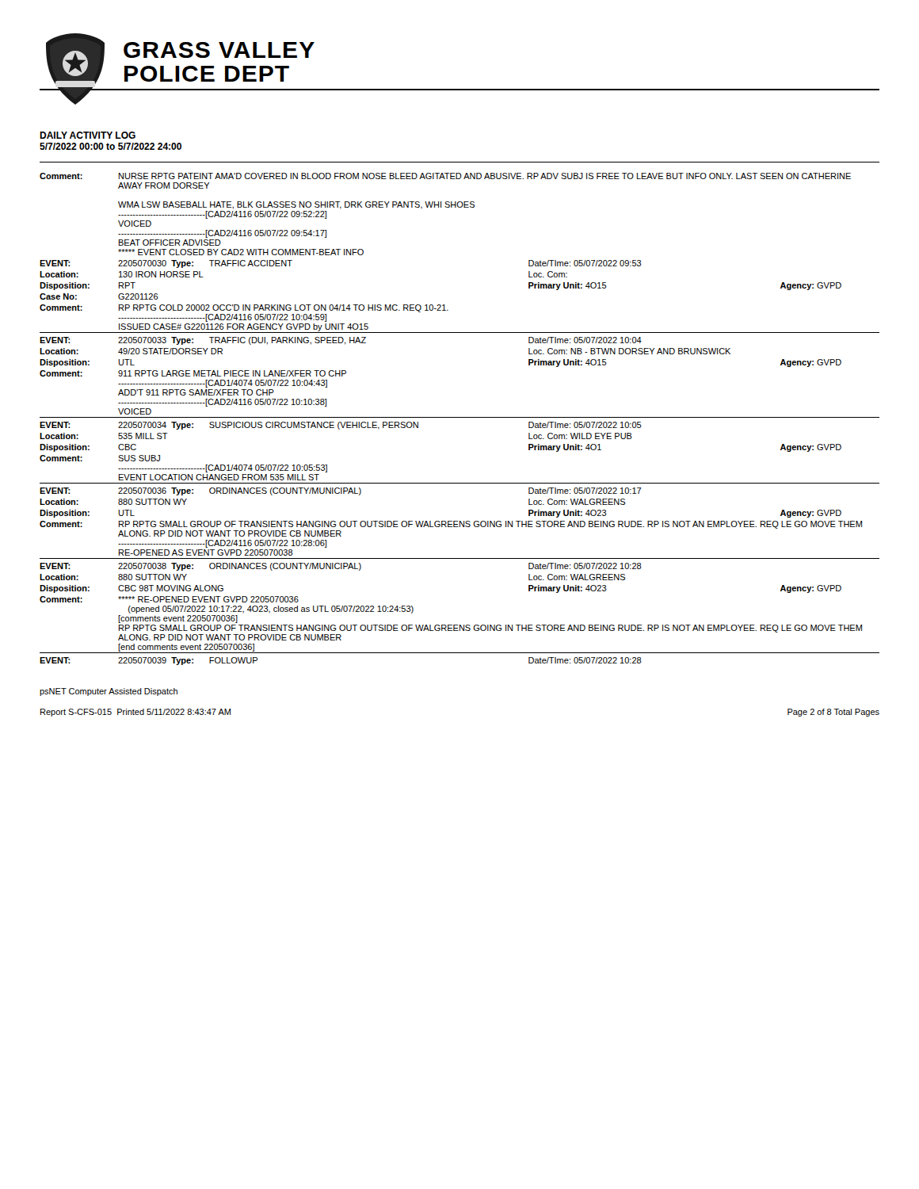GRASS VALLEY
POLICE DEPT
DAILY ACTIVITY LOG
5/7/2022 00:00 to 5/7/2022 24:00
| Comment: | NURSE RPTG PATEINT AMA'D COVERED IN BLOOD FROM NOSE BLEED AGITATED AND ABUSIVE. RP ADV SUBJ IS FREE TO LEAVE BUT INFO ONLY. LAST SEEN ON CATHERINE AWAY FROM DORSEY WMA LSW BASEBALL HATE, BLK GLASSES NO SHIRT, DRK GREY PANTS, WHI SHOES ------------------------------[CAD2/4116 05/07/22 09:52:22] VOICED ------------------------------[CAD2/4116 05/07/22 09:54:17] BEAT OFFICER ADVISED ***** EVENT CLOSED BY CAD2 WITH COMMENT-BEAT INFO |
| EVENT: | 2205070030 Type: | TRAFFIC ACCIDENT | Date/TIme: 05/07/2022 09:53 | |
| Location: | 130 IRON HORSE PL | Loc. Com: |
| Disposition: | RPT | Primary Unit: 4O15 | Agency: GVPD |
| Case No: | G2201126 |
| Comment: | RP RPTG COLD 20002 OCC'D IN PARKING LOT ON 04/14 TO HIS MC. REQ 10-21. ------------------------------[CAD2/4116 05/07/22 10:04:59] ISSUED CASE# G2201126 FOR AGENCY GVPD by UNIT 4O15 |
| EVENT: | 2205070033 Type: | TRAFFIC (DUI, PARKING, SPEED, HAZ | Date/TIme: 05/07/2022 10:04 | |
| Location: | 49/20 STATE/DORSEY DR | Loc. Com: NB - BTWN DORSEY AND BRUNSWICK |
| Disposition: | UTL | Primary Unit: 4O15 | Agency: GVPD |
| Comment: | 911 RPTG LARGE METAL PIECE IN LANE/XFER TO CHP ------------------------------[CAD1/4074 05/07/22 10:04:43] ADD'T 911 RPTG SAME/XFER TO CHP ------------------------------[CAD2/4116 05/07/22 10:10:38] VOICED |
| EVENT: | 2205070034 Type: | SUSPICIOUS CIRCUMSTANCE (VEHICLE, PERSON | Date/TIme: 05/07/2022 10:05 | |
| Location: | 535 MILL ST | Loc. Com: WILD EYE PUB |
| Disposition: | CBC | Primary Unit: 4O1 | Agency: GVPD |
| Comment: | SUS SUBJ ------------------------------[CAD1/4074 05/07/22 10:05:53] EVENT LOCATION CHANGED FROM 535 MILL ST |
| EVENT: | 2205070036 Type: | ORDINANCES (COUNTY/MUNICIPAL) | Date/TIme: 05/07/2022 10:17 | |
| Location: | 880 SUTTON WY | Loc. Com: WALGREENS |
| Disposition: | UTL | Primary Unit: 4O23 | Agency: GVPD |
| Comment: | RP RPTG SMALL GROUP OF TRANSIENTS HANGING OUT OUTSIDE OF WALGREENS GOING IN THE STORE AND BEING RUDE. RP IS NOT AN EMPLOYEE. REQ LE GO MOVE THEM ALONG. RP DID NOT WANT TO PROVIDE CB NUMBER ------------------------------[CAD2/4116 05/07/22 10:28:06] RE-OPENED AS EVENT GVPD 2205070038 |
| EVENT: | 2205070038 Type: | ORDINANCES (COUNTY/MUNICIPAL) | Date/TIme: 05/07/2022 10:28 | |
| Location: | 880 SUTTON WY | Loc. Com: WALGREENS |
| Disposition: | CBC 98T MOVING ALONG | Primary Unit: 4O23 | Agency: GVPD |
| Comment: | ***** RE-OPENED EVENT GVPD 2205070036 (opened 05/07/2022 10:17:22, 4O23, closed as UTL 05/07/2022 10:24:53) [comments event 2205070036] RP RPTG SMALL GROUP OF TRANSIENTS HANGING OUT OUTSIDE OF WALGREENS GOING IN THE STORE AND BEING RUDE. RP IS NOT AN EMPLOYEE. REQ LE GO MOVE THEM ALONG. RP DID NOT WANT TO PROVIDE CB NUMBER [end comments event 2205070036] |
| EVENT: | 2205070039 Type: | FOLLOWUP | Date/TIme: 05/07/2022 10:28 | |
psNET Computer Assisted Dispatch
Report S-CFS-015 Printed 5/11/2022 8:43:47 AM Page 2 of 8 Total Pages